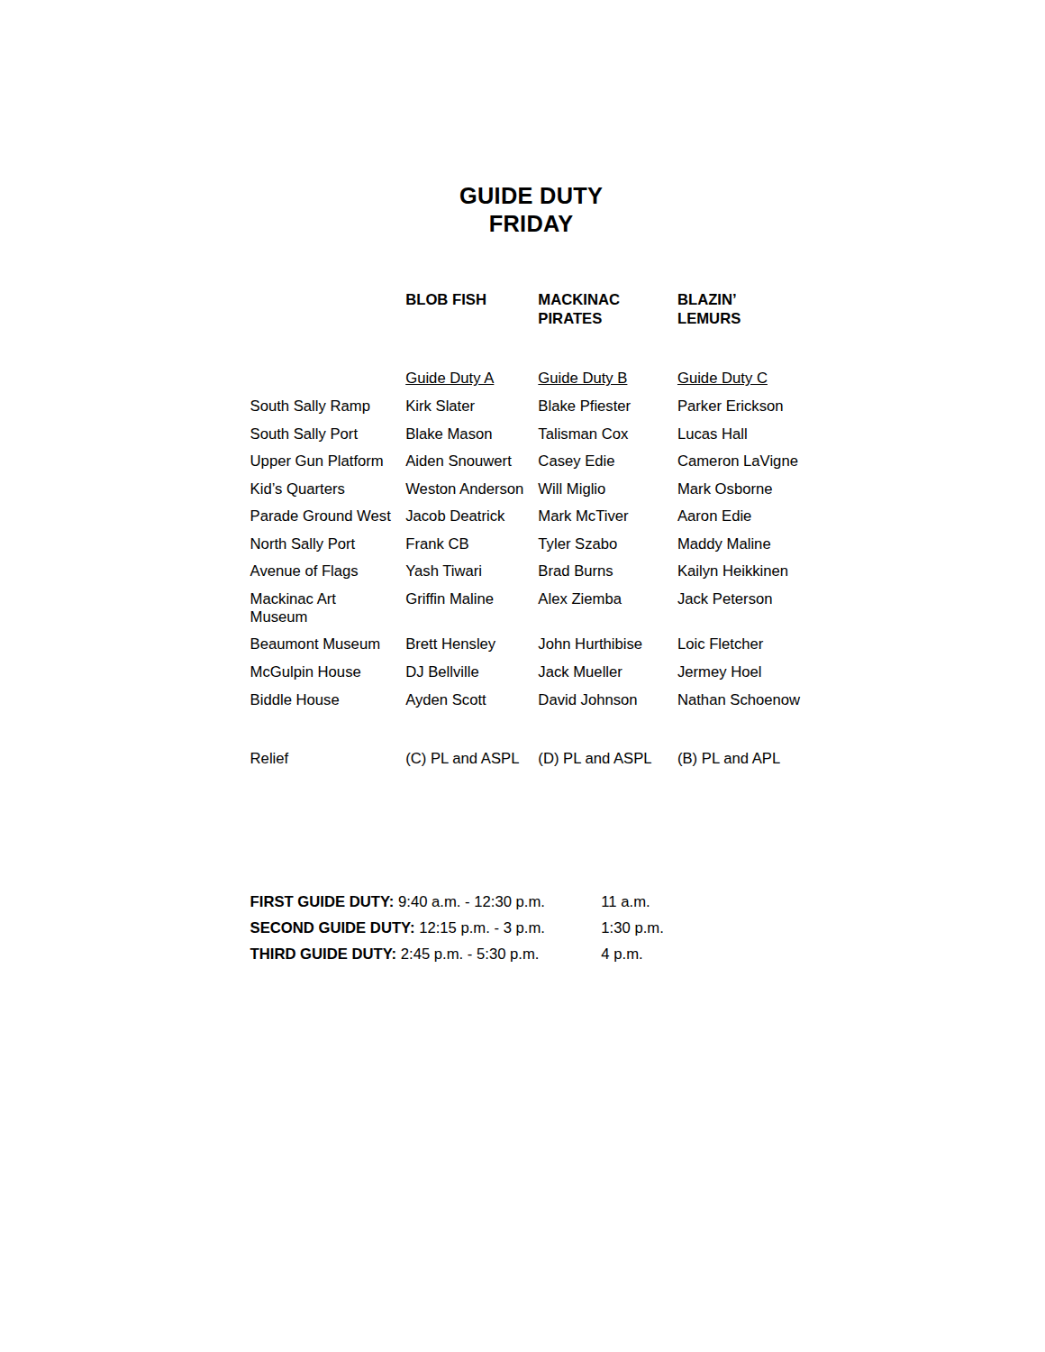GUIDE DUTY
FRIDAY
| | BLOB FISH | MACKINAC PIRATES | BLAZIN’ LEMURS |
| --- | --- | --- | --- |
| | Guide Duty A | Guide Duty B | Guide Duty C |
| South Sally Ramp | Kirk Slater | Blake Pfiester | Parker Erickson |
| South Sally Port | Blake Mason | Talisman Cox | Lucas Hall |
| Upper Gun Platform | Aiden Snouwert | Casey Edie | Cameron LaVigne |
| Kid’s Quarters | Weston Anderson | Will Miglio | Mark Osborne |
| Parade Ground West | Jacob Deatrick | Mark McTiver | Aaron Edie |
| North Sally Port | Frank CB | Tyler Szabo | Maddy Maline |
| Avenue of Flags | Yash Tiwari | Brad Burns | Kailyn Heikkinen |
| Mackinac Art Museum | Griffin Maline | Alex Ziemba | Jack Peterson |
| Beaumont Museum | Brett Hensley | John Hurthibise | Loic Fletcher |
| McGulpin House | DJ Bellville | Jack Mueller | Jermey Hoel |
| Biddle House | Ayden Scott | David Johnson | Nathan Schoenow |
| Relief | (C) PL and ASPL | (D) PL and ASPL | (B) PL and APL |
| FIRST GUIDE DUTY: 9:40 a.m. - 12:30 p.m. | 11 a.m. |
| SECOND GUIDE DUTY: 12:15 p.m. - 3 p.m. | 1:30 p.m. |
| THIRD GUIDE DUTY: 2:45 p.m. - 5:30 p.m. | 4 p.m. |